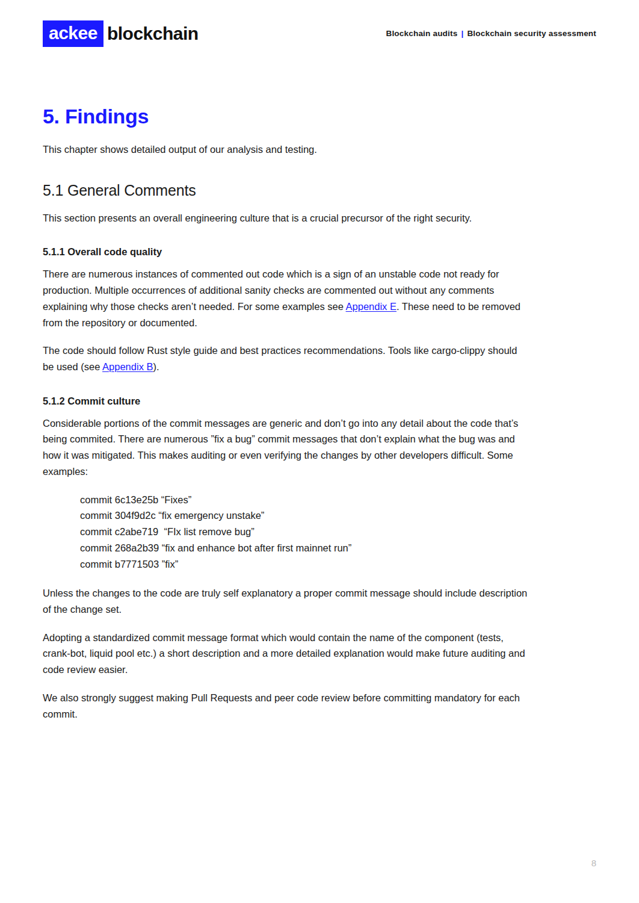ackee blockchain
Blockchain audits|Blockchain security assessment
5. Findings
This chapter shows detailed output of our analysis and testing.
5.1 General Comments
This section presents an overall engineering culture that is a crucial precursor of the right security.
5.1.1 Overall code quality
There are numerous instances of commented out code which is a sign of an unstable code not ready for production. Multiple occurrences of additional sanity checks are commented out without any comments explaining why those checks aren’t needed. For some examples see Appendix E. These need to be removed from the repository or documented.
The code should follow Rust style guide and best practices recommendations. Tools like cargo-clippy should be used (see Appendix B).
5.1.2 Commit culture
Considerable portions of the commit messages are generic and don’t go into any detail about the code that’s being commited. There are numerous ”fix a bug” commit messages that don’t explain what the bug was and how it was mitigated. This makes auditing or even verifying the changes by other developers difficult. Some examples:
commit 6c13e25b “Fixes”
commit 304f9d2c “fix emergency unstake”
commit c2abe719 “FIx list remove bug”
commit 268a2b39 “fix and enhance bot after first mainnet run”
commit b7771503 ”fix”
Unless the changes to the code are truly self explanatory a proper commit message should include description of the change set.
Adopting a standardized commit message format which would contain the name of the component (tests, crank-bot, liquid pool etc.) a short description and a more detailed explanation would make future auditing and code review easier.
We also strongly suggest making Pull Requests and peer code review before committing mandatory for each commit.
8